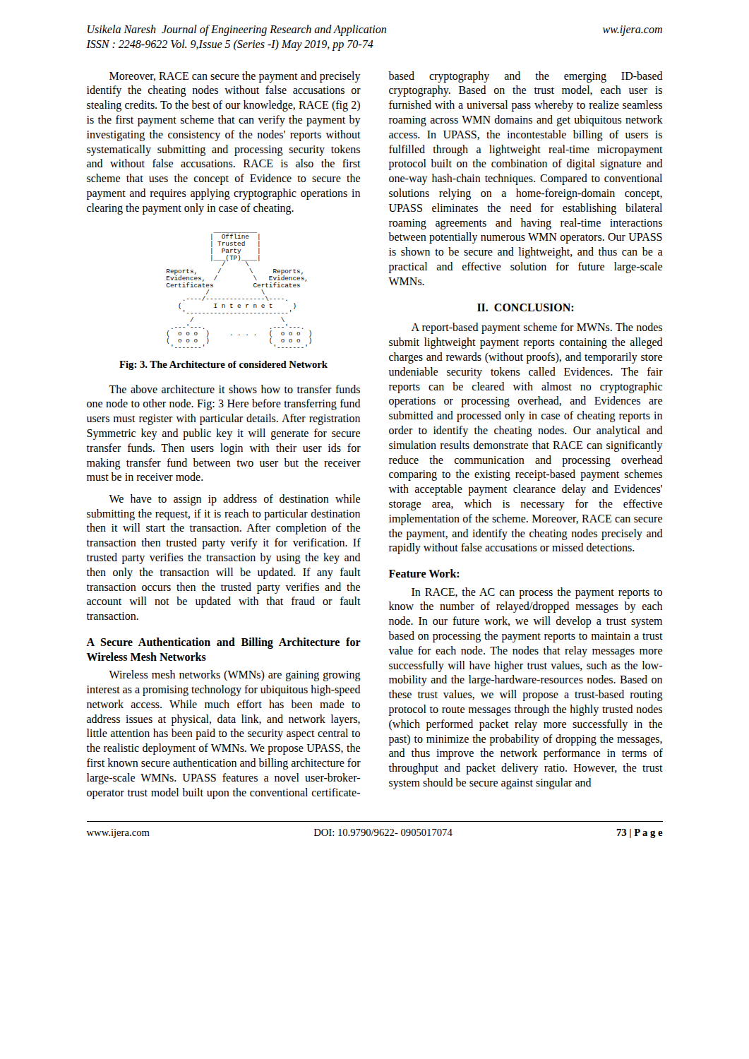Usikela Naresh Journal of Engineering Research and Application
ww.ijera.com
ISSN : 2248-9622 Vol. 9,Issue 5 (Series -I) May 2019, pp 70-74
Moreover, RACE can secure the payment and precisely identify the cheating nodes without false accusations or stealing credits. To the best of our knowledge, RACE (fig 2) is the first payment scheme that can verify the payment by investigating the consistency of the nodes' reports without systematically submitting and processing security tokens and without false accusations. RACE is also the first scheme that uses the concept of Evidence to secure the payment and requires applying cryptographic operations in clearing the payment only in case of cheating.
___________ | Offline | | Trusted | | Party | |___(TP)____| / \ Reports, / \ Reports, Evidences, / \ Evidences, Certificates Certificates / \ .----/---------------\----. ( I n t e r n e t ) '--------------------------' / \ .---'---. .---'---. ( o o o ) . . . . ( o o o ) ( o o o ) ( o o o ) '-------' '-------'
Fig: 3. The Architecture of considered Network
The above architecture it shows how to transfer funds one node to other node. Fig: 3 Here before transferring fund users must register with particular details. After registration Symmetric key and public key it will generate for secure transfer funds. Then users login with their user ids for making transfer fund between two user but the receiver must be in receiver mode.
We have to assign ip address of destination while submitting the request, if it is reach to particular destination then it will start the transaction. After completion of the transaction then trusted party verify it for verification. If trusted party verifies the transaction by using the key and then only the transaction will be updated. If any fault transaction occurs then the trusted party verifies and the account will not be updated with that fraud or fault transaction.
A Secure Authentication and Billing Architecture for Wireless Mesh Networks
Wireless mesh networks (WMNs) are gaining growing interest as a promising technology for ubiquitous high-speed network access. While much effort has been made to address issues at physical, data link, and network layers, little attention has been paid to the security aspect central to the realistic deployment of WMNs. We propose UPASS, the first known secure authentication and billing architecture for large-scale WMNs. UPASS features a novel user-broker-operator trust model built upon the conventional certificate-based cryptography and the emerging ID-based cryptography. Based on the trust model, each user is furnished with a universal pass whereby to realize seamless roaming across WMN domains and get ubiquitous network access. In UPASS, the incontestable billing of users is fulfilled through a lightweight real-time micropayment protocol built on the combination of digital signature and one-way hash-chain techniques. Compared to conventional solutions relying on a home-foreign-domain concept, UPASS eliminates the need for establishing bilateral roaming agreements and having real-time interactions between potentially numerous WMN operators. Our UPASS is shown to be secure and lightweight, and thus can be a practical and effective solution for future large-scale WMNs.
II. Conclusion:
A report-based payment scheme for MWNs. The nodes submit lightweight payment reports containing the alleged charges and rewards (without proofs), and temporarily store undeniable security tokens called Evidences. The fair reports can be cleared with almost no cryptographic operations or processing overhead, and Evidences are submitted and processed only in case of cheating reports in order to identify the cheating nodes. Our analytical and simulation results demonstrate that RACE can significantly reduce the communication and processing overhead comparing to the existing receipt-based payment schemes with acceptable payment clearance delay and Evidences' storage area, which is necessary for the effective implementation of the scheme. Moreover, RACE can secure the payment, and identify the cheating nodes precisely and rapidly without false accusations or missed detections.
Feature Work:
In RACE, the AC can process the payment reports to know the number of relayed/dropped messages by each node. In our future work, we will develop a trust system based on processing the payment reports to maintain a trust value for each node. The nodes that relay messages more successfully will have higher trust values, such as the low-mobility and the large-hardware-resources nodes. Based on these trust values, we will propose a trust-based routing protocol to route messages through the highly trusted nodes (which performed packet relay more successfully in the past) to minimize the probability of dropping the messages, and thus improve the network performance in terms of throughput and packet delivery ratio. However, the trust system should be secure against singular and
www.ijera.com DOI: 10.9790/9622- 0905017074 73 | P a g e